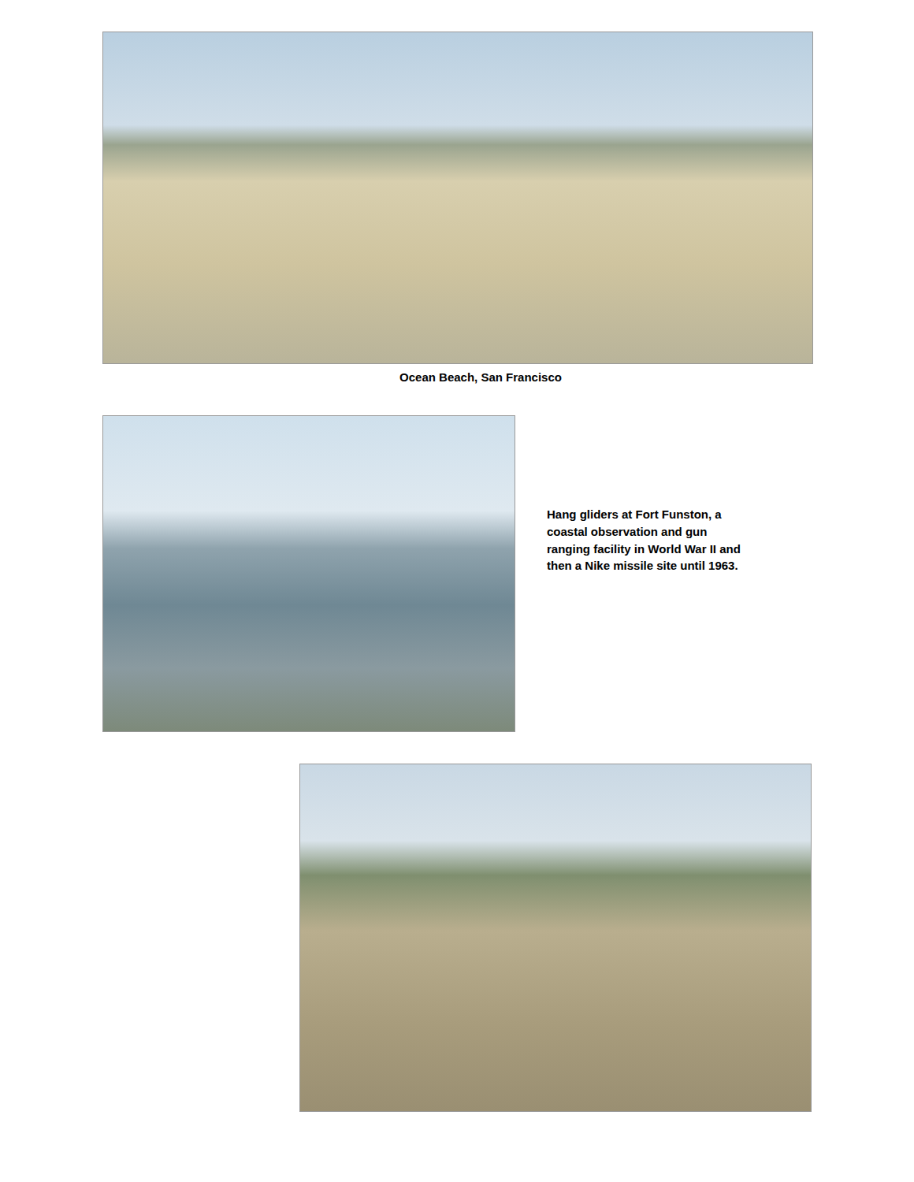Ocean Beach, San Francisco
Hang gliders at Fort Funston, a coastal observation and gun ranging facility in World War II and then a Nike missile site until 1963.